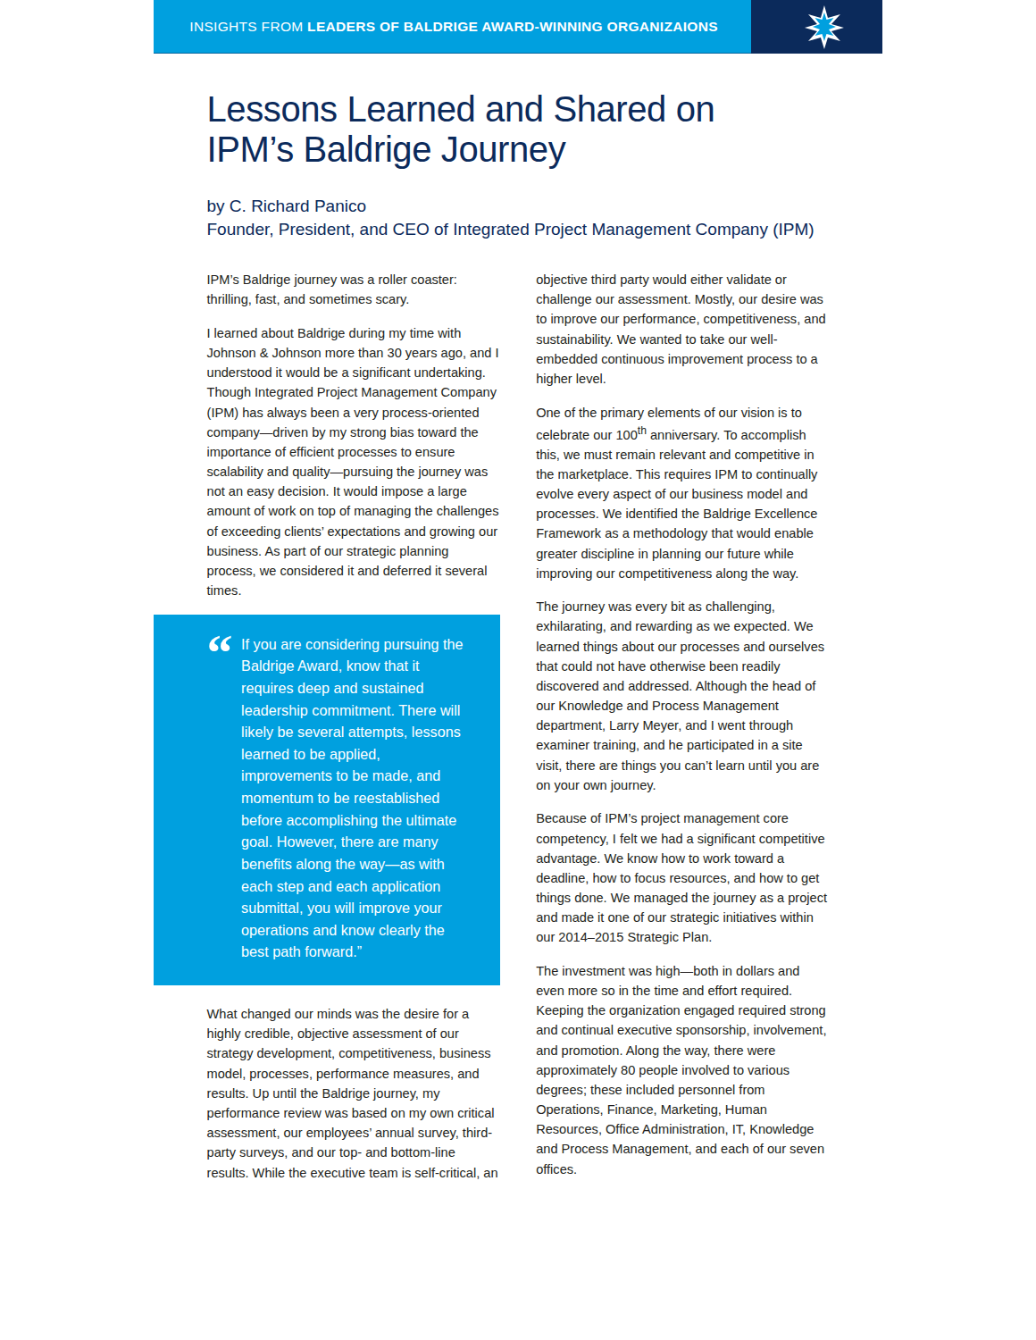Insights from Leaders of Baldrige Award-Winning Organizaions
Lessons Learned and Shared on
IPM’s Baldrige Journey
by C. Richard Panico
Founder, President, and CEO of Integrated Project Management Company (IPM)
IPM’s Baldrige journey was a roller coaster: thrilling, fast, and sometimes scary.
I learned about Baldrige during my time with Johnson & Johnson more than 30 years ago, and I understood it would be a significant undertaking. Though Integrated Project Management Company (IPM) has always been a very process-oriented company—driven by my strong bias toward the importance of efficient processes to ensure scalability and quality—pursuing the journey was not an easy decision. It would impose a large amount of work on top of managing the challenges of exceeding clients’ expectations and growing our business. As part of our strategic planning process, we considered it and deferred it several times.
“
If you are considering pursuing the Baldrige Award, know that it requires deep and sustained leadership commitment. There will likely be several attempts, lessons learned to be applied, improvements to be made, and momentum to be reestablished before accomplishing the ultimate goal. However, there are many benefits along the way—as with each step and each application submittal, you will improve your operations and know clearly the best path forward.”
What changed our minds was the desire for a highly credible, objective assessment of our strategy development, competitiveness, business model, processes, performance measures, and results. Up until the Baldrige journey, my performance review was based on my own critical assessment, our employees’ annual survey, third-party surveys, and our top- and bottom-line results. While the executive team is self-critical, an objective third party would either validate or challenge our assessment. Mostly, our desire was to improve our performance, competitiveness, and sustainability. We wanted to take our well-embedded continuous improvement process to a higher level.
One of the primary elements of our vision is to celebrate our 100th anniversary. To accomplish this, we must remain relevant and competitive in the marketplace. This requires IPM to continually evolve every aspect of our business model and processes. We identified the Baldrige Excellence Framework as a methodology that would enable greater discipline in planning our future while improving our competitiveness along the way.
The journey was every bit as challenging, exhilarating, and rewarding as we expected. We learned things about our processes and ourselves that could not have otherwise been readily discovered and addressed. Although the head of our Knowledge and Process Management department, Larry Meyer, and I went through examiner training, and he participated in a site visit, there are things you can’t learn until you are on your own journey.
Because of IPM’s project management core competency, I felt we had a significant competitive advantage. We know how to work toward a deadline, how to focus resources, and how to get things done. We managed the journey as a project and made it one of our strategic initiatives within our 2014–2015 Strategic Plan.
The investment was high—both in dollars and even more so in the time and effort required. Keeping the organization engaged required strong and continual executive sponsorship, involvement, and promotion. Along the way, there were approximately 80 people involved to various degrees; these included personnel from Operations, Finance, Marketing, Human Resources, Office Administration, IT, Knowledge and Process Management, and each of our seven offices.